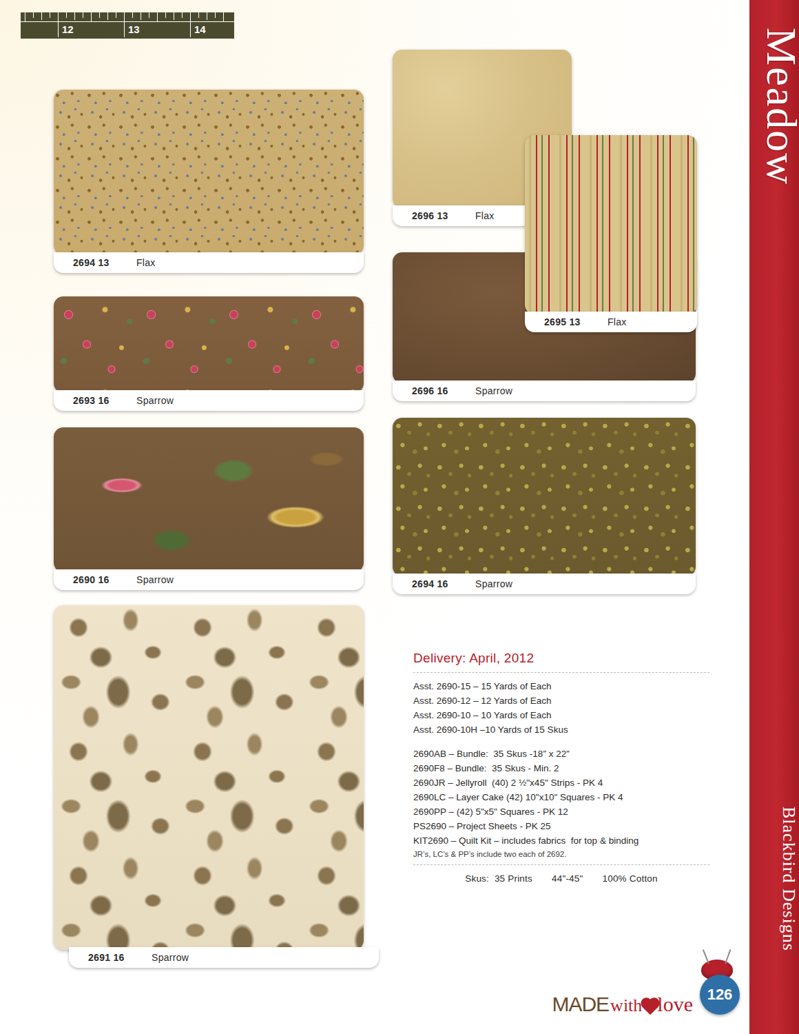12 13 14
Meadow
Blackbird Designs
2694 13 Flax
2693 16 Sparrow
2690 16 Sparrow
2691 16 Sparrow
2696 13 Flax
2695 13 Flax
2696 16 Sparrow
2694 16 Sparrow
Delivery: April, 2012
Asst. 2690-15 – 15 Yards of Each
Asst. 2690-12 – 12 Yards of Each
Asst. 2690-10 – 10 Yards of Each
Asst. 2690-10H –10 Yards of 15 Skus
2690AB – Bundle: 35 Skus -18” x 22”
2690F8 – Bundle: 35 Skus - Min. 2
2690JR – Jellyroll (40) 2 ½"x45" Strips - PK 4
2690LC – Layer Cake (42) 10"x10" Squares - PK 4
2690PP – (42) 5"x5" Squares - PK 12
PS2690 – Project Sheets - PK 25
KIT2690 – Quilt Kit – includes fabrics for top & binding
JR’s, LC’s & PP’s include two each of 2692.
Skus: 35 Prints 44"-45"100% Cotton
MADEwith love
126